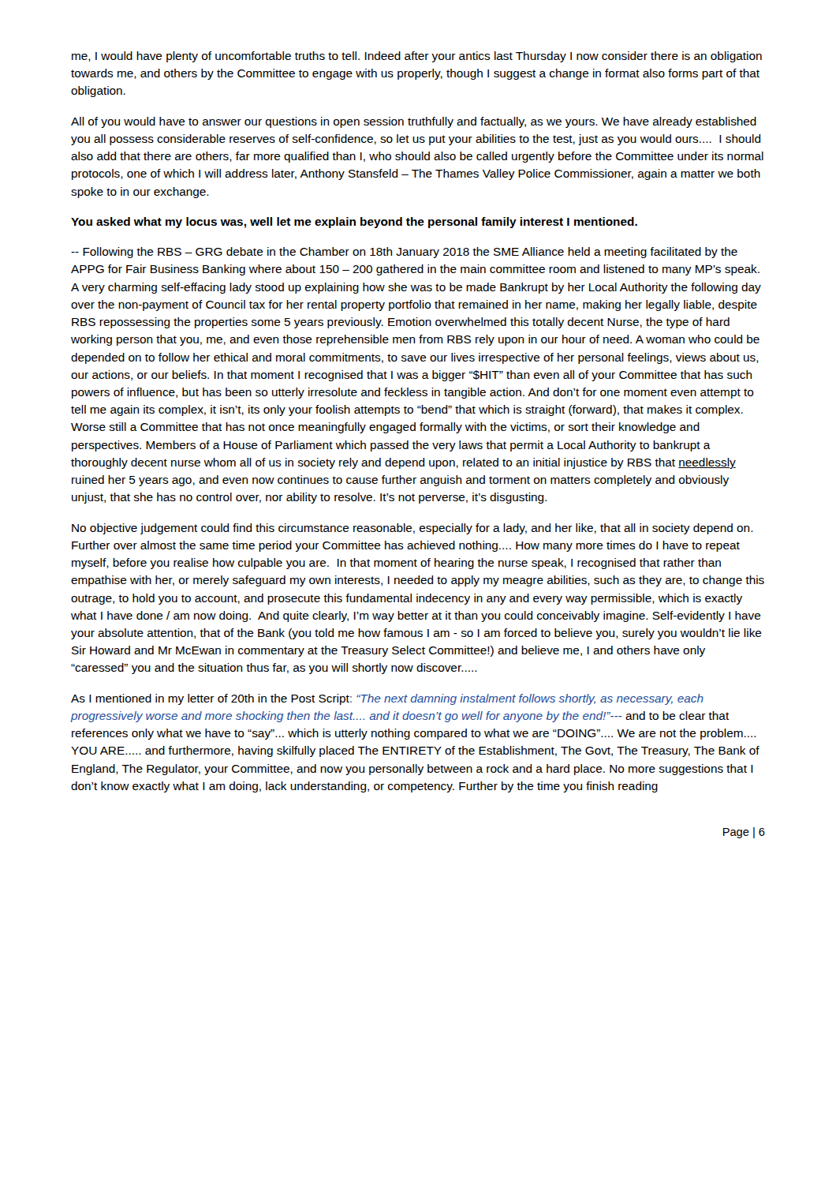me, I would have plenty of uncomfortable truths to tell. Indeed after your antics last Thursday I now consider there is an obligation towards me, and others by the Committee to engage with us properly, though I suggest a change in format also forms part of that obligation.
All of you would have to answer our questions in open session truthfully and factually, as we yours. We have already established you all possess considerable reserves of self-confidence, so let us put your abilities to the test, just as you would ours.... I should also add that there are others, far more qualified than I, who should also be called urgently before the Committee under its normal protocols, one of which I will address later, Anthony Stansfeld – The Thames Valley Police Commissioner, again a matter we both spoke to in our exchange.
You asked what my locus was, well let me explain beyond the personal family interest I mentioned.
-- Following the RBS – GRG debate in the Chamber on 18th January 2018 the SME Alliance held a meeting facilitated by the APPG for Fair Business Banking where about 150 – 200 gathered in the main committee room and listened to many MP’s speak. A very charming self-effacing lady stood up explaining how she was to be made Bankrupt by her Local Authority the following day over the non-payment of Council tax for her rental property portfolio that remained in her name, making her legally liable, despite RBS repossessing the properties some 5 years previously. Emotion overwhelmed this totally decent Nurse, the type of hard working person that you, me, and even those reprehensible men from RBS rely upon in our hour of need. A woman who could be depended on to follow her ethical and moral commitments, to save our lives irrespective of her personal feelings, views about us, our actions, or our beliefs. In that moment I recognised that I was a bigger “$HIT” than even all of your Committee that has such powers of influence, but has been so utterly irresolute and feckless in tangible action. And don’t for one moment even attempt to tell me again its complex, it isn’t, its only your foolish attempts to “bend” that which is straight (forward), that makes it complex.
Worse still a Committee that has not once meaningfully engaged formally with the victims, or sort their knowledge and perspectives. Members of a House of Parliament which passed the very laws that permit a Local Authority to bankrupt a thoroughly decent nurse whom all of us in society rely and depend upon, related to an initial injustice by RBS that needlessly ruined her 5 years ago, and even now continues to cause further anguish and torment on matters completely and obviously unjust, that she has no control over, nor ability to resolve. It’s not perverse, it’s disgusting.
No objective judgement could find this circumstance reasonable, especially for a lady, and her like, that all in society depend on. Further over almost the same time period your Committee has achieved nothing.... How many more times do I have to repeat myself, before you realise how culpable you are. In that moment of hearing the nurse speak, I recognised that rather than empathise with her, or merely safeguard my own interests, I needed to apply my meagre abilities, such as they are, to change this outrage, to hold you to account, and prosecute this fundamental indecency in any and every way permissible, which is exactly what I have done / am now doing. And quite clearly, I’m way better at it than you could conceivably imagine. Self-evidently I have your absolute attention, that of the Bank (you told me how famous I am - so I am forced to believe you, surely you wouldn’t lie like Sir Howard and Mr McEwan in commentary at the Treasury Select Committee!) and believe me, I and others have only “caressed” you and the situation thus far, as you will shortly now discover.....
As I mentioned in my letter of 20th in the Post Script: “The next damning instalment follows shortly, as necessary, each progressively worse and more shocking then the last.... and it doesn’t go well for anyone by the end!”--- and to be clear that references only what we have to “say”... which is utterly nothing compared to what we are “DOING”.... We are not the problem.... YOU ARE..... and furthermore, having skilfully placed The ENTIRETY of the Establishment, The Govt, The Treasury, The Bank of England, The Regulator, your Committee, and now you personally between a rock and a hard place. No more suggestions that I don’t know exactly what I am doing, lack understanding, or competency. Further by the time you finish reading
Page | 6